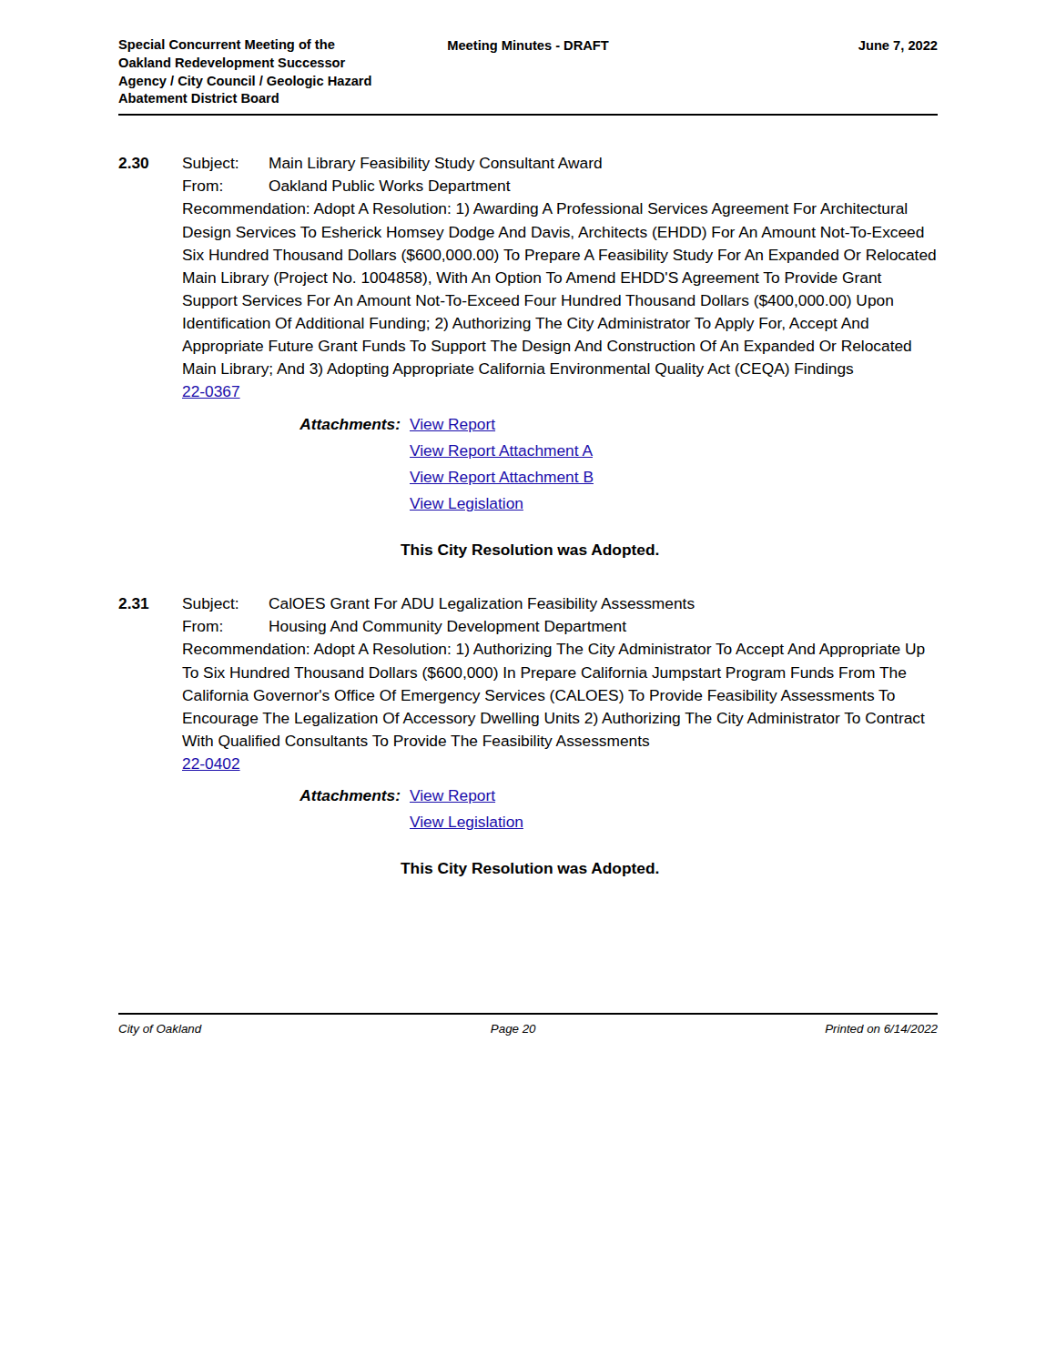Special Concurrent Meeting of the Oakland Redevelopment Successor Agency / City Council / Geologic Hazard Abatement District Board
Meeting Minutes - DRAFT
June 7, 2022
2.30
Subject:
Main Library Feasibility Study Consultant Award
From:
Oakland Public Works Department
Recommendation: Adopt A Resolution: 1) Awarding A Professional Services Agreement For Architectural Design Services To Esherick Homsey Dodge And Davis, Architects (EHDD) For An Amount Not-To-Exceed Six Hundred Thousand Dollars ($600,000.00) To Prepare A Feasibility Study For An Expanded Or Relocated Main Library (Project No. 1004858), With An Option To Amend EHDD'S Agreement To Provide Grant Support Services For An Amount Not-To-Exceed Four Hundred Thousand Dollars ($400,000.00) Upon Identification Of Additional Funding; 2) Authorizing The City Administrator To Apply For, Accept And Appropriate Future Grant Funds To Support The Design And Construction Of An Expanded Or Relocated Main Library; And 3) Adopting Appropriate California Environmental Quality Act (CEQA) Findings
22-0367
Attachments:
View Report
View Report Attachment A
View Report Attachment B
View Legislation
This City Resolution was Adopted.
2.31
Subject:
CalOES Grant For ADU Legalization Feasibility Assessments
From:
Housing And Community Development Department
Recommendation: Adopt A Resolution: 1) Authorizing The City Administrator To Accept And Appropriate Up To Six Hundred Thousand Dollars ($600,000) In Prepare California Jumpstart Program Funds From The California Governor's Office Of Emergency Services (CALOES) To Provide Feasibility Assessments To Encourage The Legalization Of Accessory Dwelling Units 2) Authorizing The City Administrator To Contract With Qualified Consultants To Provide The Feasibility Assessments
22-0402
Attachments:
View Report
View Legislation
This City Resolution was Adopted.
City of Oakland
Page 20
Printed on 6/14/2022